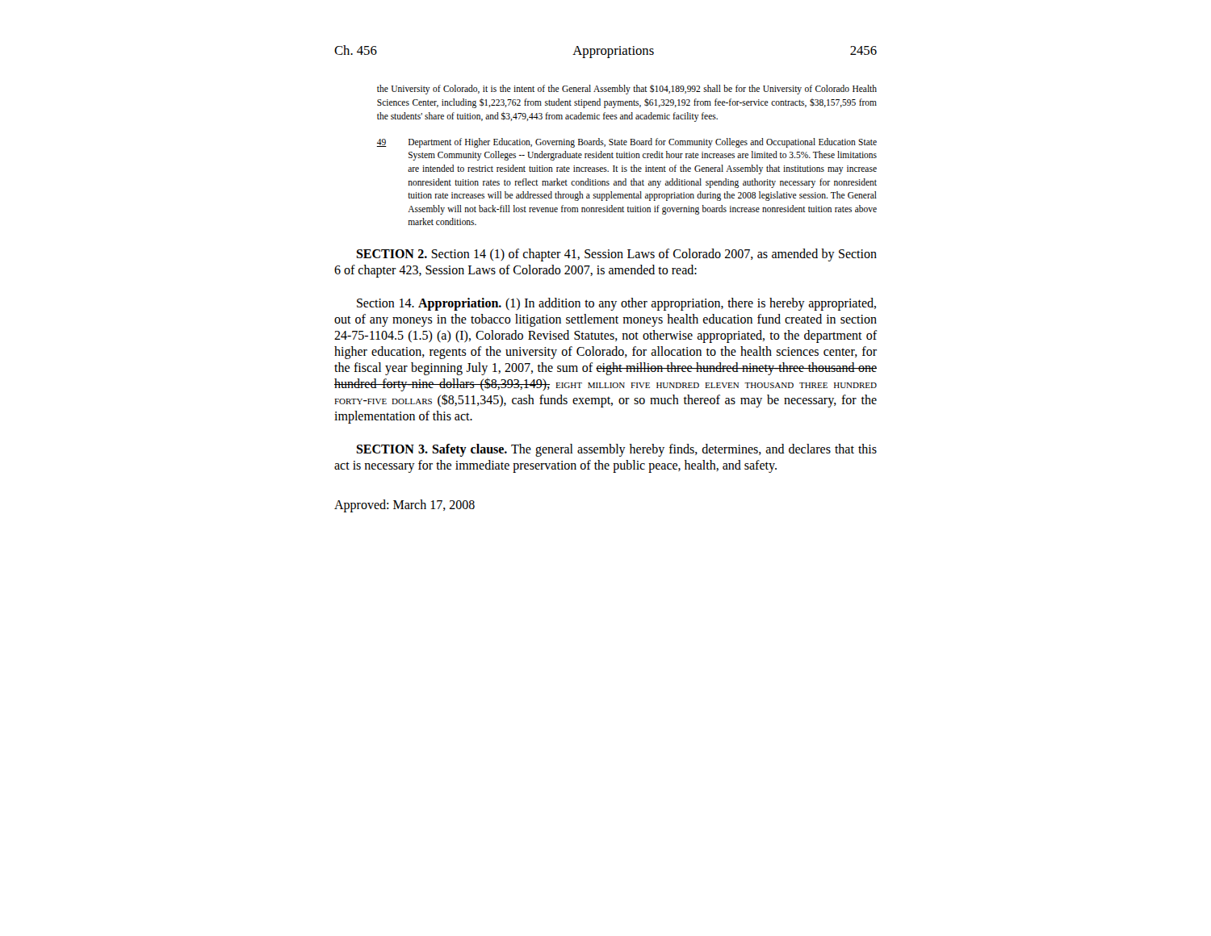Ch. 456
Appropriations
2456
the University of Colorado, it is the intent of the General Assembly that $104,189,992 shall be for the University of Colorado Health Sciences Center, including $1,223,762 from student stipend payments, $61,329,192 from fee-for-service contracts, $38,157,595 from the students' share of tuition, and $3,479,443 from academic fees and academic facility fees.
49
Department of Higher Education, Governing Boards, State Board for Community Colleges and Occupational Education State System Community Colleges -- Undergraduate resident tuition credit hour rate increases are limited to 3.5%. These limitations are intended to restrict resident tuition rate increases. It is the intent of the General Assembly that institutions may increase nonresident tuition rates to reflect market conditions and that any additional spending authority necessary for nonresident tuition rate increases will be addressed through a supplemental appropriation during the 2008 legislative session. The General Assembly will not back-fill lost revenue from nonresident tuition if governing boards increase nonresident tuition rates above market conditions.
SECTION 2. Section 14 (1) of chapter 41, Session Laws of Colorado 2007, as amended by Section 6 of chapter 423, Session Laws of Colorado 2007, is amended to read:
Section 14. Appropriation. (1) In addition to any other appropriation, there is hereby appropriated, out of any moneys in the tobacco litigation settlement moneys health education fund created in section 24-75-1104.5 (1.5) (a) (I), Colorado Revised Statutes, not otherwise appropriated, to the department of higher education, regents of the university of Colorado, for allocation to the health sciences center, for the fiscal year beginning July 1, 2007, the sum of eight million three hundred ninety-three thousand one hundred forty-nine dollars ($8,393,149), eight million five hundred eleven thousand three hundred forty-five dollars ($8,511,345), cash funds exempt, or so much thereof as may be necessary, for the implementation of this act.
SECTION 3. Safety clause. The general assembly hereby finds, determines, and declares that this act is necessary for the immediate preservation of the public peace, health, and safety.
Approved: March 17, 2008